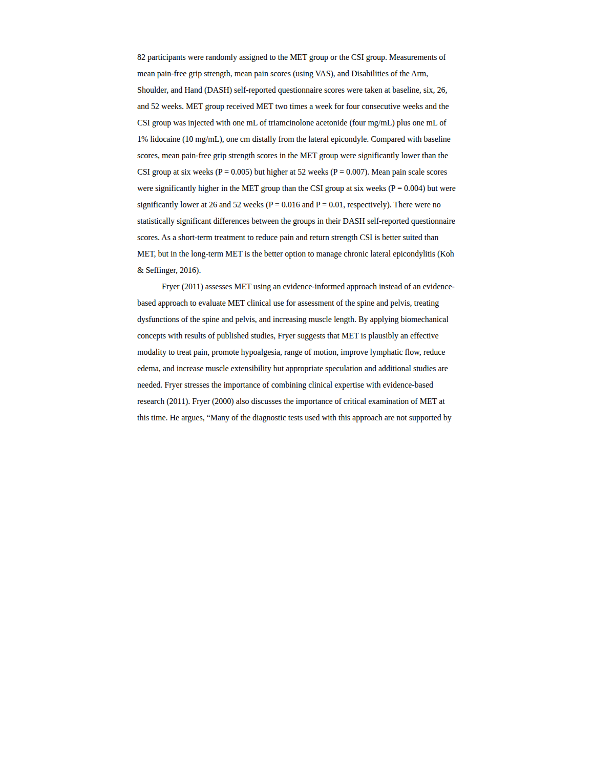82 participants were randomly assigned to the MET group or the CSI group. Measurements of mean pain-free grip strength, mean pain scores (using VAS), and Disabilities of the Arm, Shoulder, and Hand (DASH) self-reported questionnaire scores were taken at baseline, six, 26, and 52 weeks. MET group received MET two times a week for four consecutive weeks and the CSI group was injected with one mL of triamcinolone acetonide (four mg/mL) plus one mL of 1% lidocaine (10 mg/mL), one cm distally from the lateral epicondyle. Compared with baseline scores, mean pain-free grip strength scores in the MET group were significantly lower than the CSI group at six weeks (P = 0.005) but higher at 52 weeks (P = 0.007). Mean pain scale scores were significantly higher in the MET group than the CSI group at six weeks (P = 0.004) but were significantly lower at 26 and 52 weeks (P = 0.016 and P = 0.01, respectively). There were no statistically significant differences between the groups in their DASH self-reported questionnaire scores. As a short-term treatment to reduce pain and return strength CSI is better suited than MET, but in the long-term MET is the better option to manage chronic lateral epicondylitis (Koh & Seffinger, 2016).
Fryer (2011) assesses MET using an evidence-informed approach instead of an evidence-based approach to evaluate MET clinical use for assessment of the spine and pelvis, treating dysfunctions of the spine and pelvis, and increasing muscle length. By applying biomechanical concepts with results of published studies, Fryer suggests that MET is plausibly an effective modality to treat pain, promote hypoalgesia, range of motion, improve lymphatic flow, reduce edema, and increase muscle extensibility but appropriate speculation and additional studies are needed. Fryer stresses the importance of combining clinical expertise with evidence-based research (2011). Fryer (2000) also discusses the importance of critical examination of MET at this time. He argues, “Many of the diagnostic tests used with this approach are not supported by